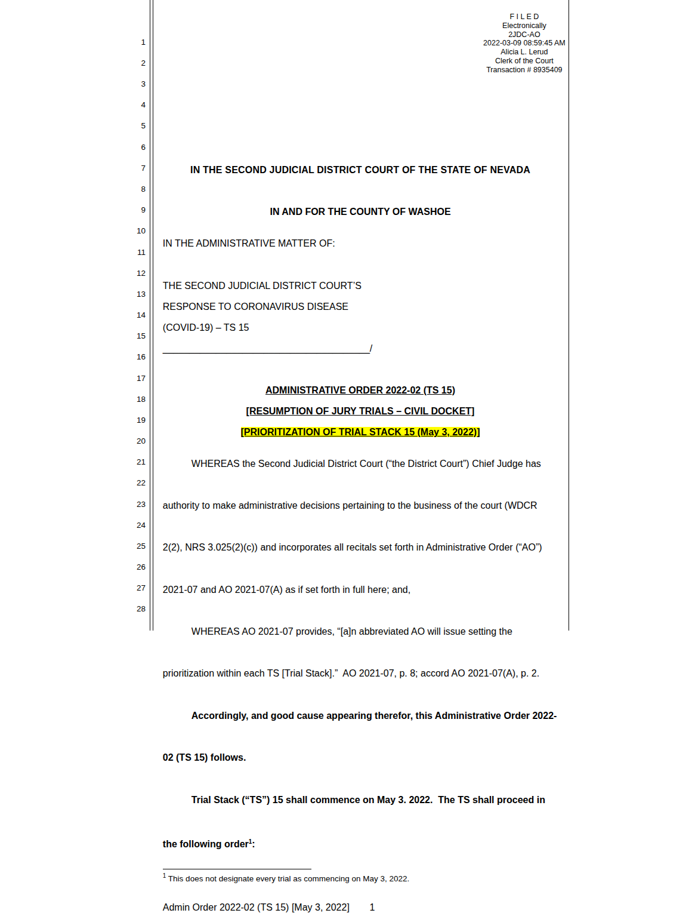F I L E D
Electronically
2JDC-AO
2022-03-09 08:59:45 AM
Alicia L. Lerud
Clerk of the Court
Transaction # 8935409
1
2
3
4
5
6
7
8
9
10
11
12
13
14
15
16
17
18
19
20
21
22
23
24
25
26
27
28
IN THE SECOND JUDICIAL DISTRICT COURT OF THE STATE OF NEVADA
IN AND FOR THE COUNTY OF WASHOE
IN THE ADMINISTRATIVE MATTER OF: THE SECOND JUDICIAL DISTRICT COURT’S RESPONSE TO CORONAVIRUS DISEASE (COVID-19) – TS 15 _______________________________________/
ADMINISTRATIVE ORDER 2022-02 (TS 15) [RESUMPTION OF JURY TRIALS – CIVIL DOCKET] [PRIORITIZATION OF TRIAL STACK 15 (May 3, 2022)]
WHEREAS the Second Judicial District Court (“the District Court”) Chief Judge has authority to make administrative decisions pertaining to the business of the court (WDCR 2(2), NRS 3.025(2)(c)) and incorporates all recitals set forth in Administrative Order (“AO”) 2021-07 and AO 2021-07(A) as if set forth in full here; and,
WHEREAS AO 2021-07 provides, “[a]n abbreviated AO will issue setting the prioritization within each TS [Trial Stack].” AO 2021-07, p. 8; accord AO 2021-07(A), p. 2.
Accordingly, and good cause appearing therefor, this Administrative Order 2022-02 (TS 15) follows.
Trial Stack (“TS”) 15 shall commence on May 3. 2022. The TS shall proceed in the following order1:
1 This does not designate every trial as commencing on May 3, 2022.
Admin Order 2022-02 (TS 15) [May 3, 2022]1